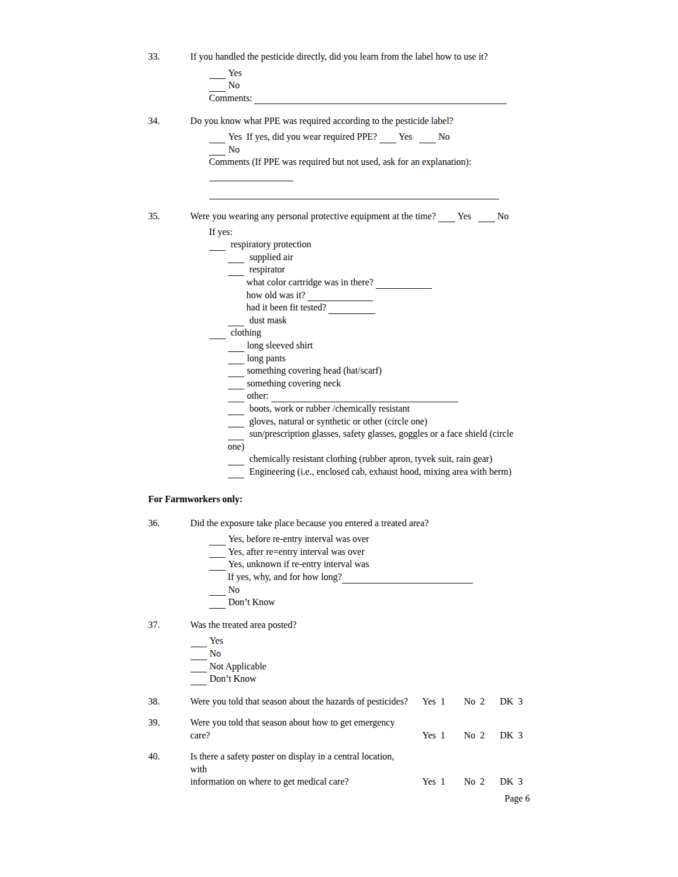33.
If you handled the pesticide directly, did you learn from the label how to use it?
Yes
No
Comments:
34.
Do you know what PPE was required according to the pesticide label?
Yes If yes, did you wear required PPE? Yes No
No
Comments (If PPE was required but not used, ask for an explanation):
35.
Were you wearing any personal protective equipment at the time? Yes No
If yes:
respiratory protection
supplied air
respirator
what color cartridge was in there?
how old was it?
had it been fit tested?
dust mask
clothing
long sleeved shirt
long pants
something covering head (hat/scarf)
something covering neck
other:
boots, work or rubber /chemically resistant
gloves, natural or synthetic or other (circle one)
sun/prescription glasses, safety glasses, goggles or a face shield (circle one)
chemically resistant clothing (rubber apron, tyvek suit, rain gear)
Engineering (i.e., enclosed cab, exhaust hood, mixing area with berm)
For Farmworkers only:
36.
Did the exposure take place because you entered a treated area?
Yes, before re-entry interval was over
Yes, after re=entry interval was over
Yes, unknown if re-entry interval was
If yes, why, and for how long?
No
Don’t Know
37.
Was the treated area posted?
Yes
No
Not Applicable
Don’t Know
38.
Were you told that season about the hazards of pesticides?
Yes 1 No 2 DK 3
39.
Were you told that season about how to get emergency care?
Yes 1 No 2 DK 3
40.
Is there a safety poster on display in a central location, with
information on where to get medical care?
Yes 1 No 2 DK 3
Page 6